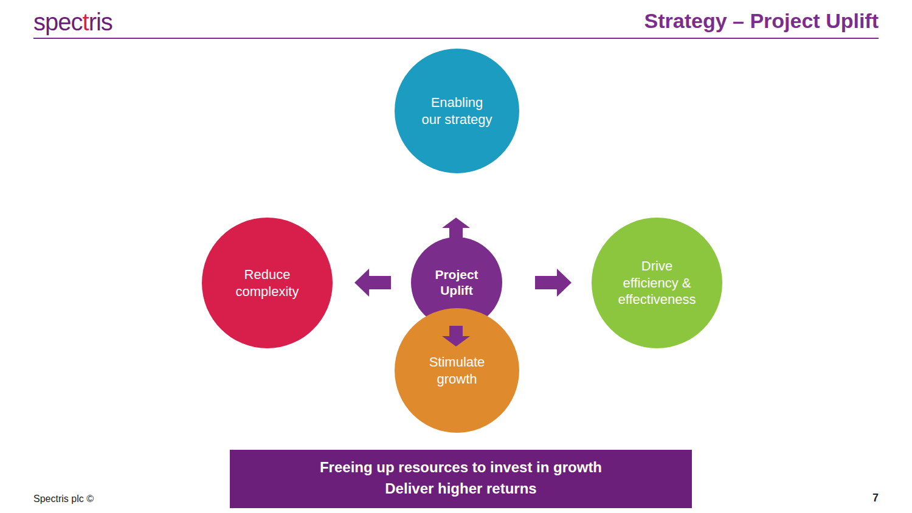spectris
Strategy – Project Uplift
Enabling
our strategy
Reduce
complexity
Project
Uplift
Drive
efficiency &
effectiveness
Stimulate
growth
Freeing up resources to invest in growth
Deliver higher returns
Spectris plc ©
7